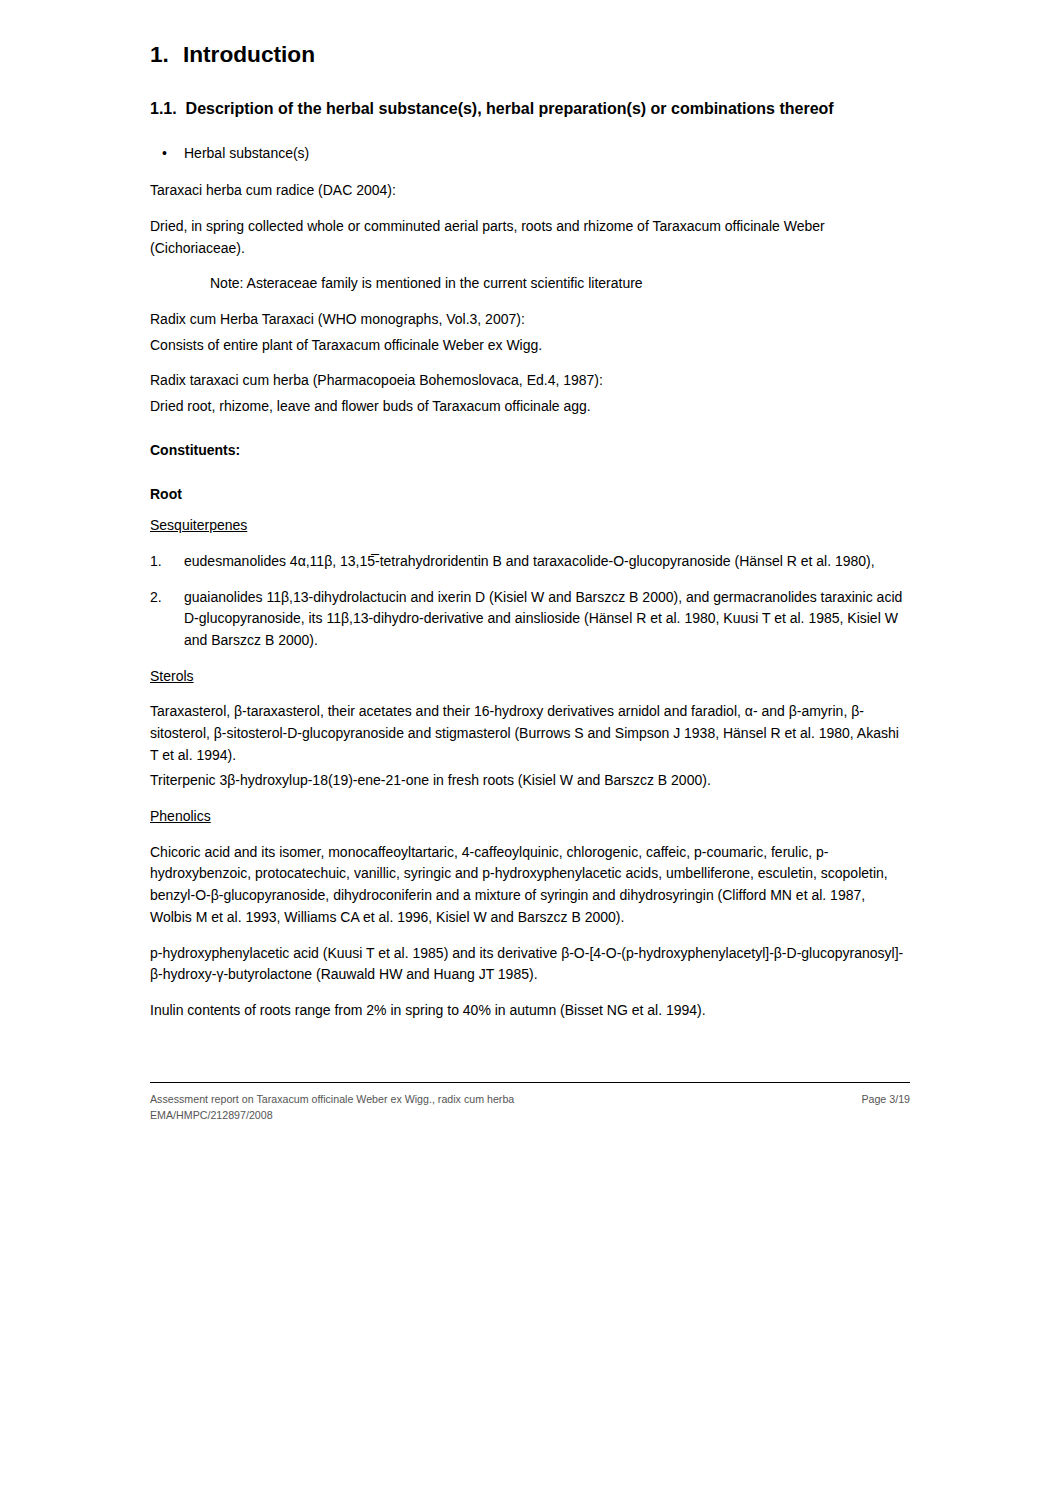1. Introduction
1.1. Description of the herbal substance(s), herbal preparation(s) or combinations thereof
Herbal substance(s)
Taraxaci herba cum radice (DAC 2004):
Dried, in spring collected whole or comminuted aerial parts, roots and rhizome of Taraxacum officinale Weber (Cichoriaceae).
Note: Asteraceae family is mentioned in the current scientific literature
Radix cum Herba Taraxaci (WHO monographs, Vol.3, 2007):
Consists of entire plant of Taraxacum officinale Weber ex Wigg.
Radix taraxaci cum herba (Pharmacopoeia Bohemoslovaca, Ed.4, 1987):
Dried root, rhizome, leave and flower buds of Taraxacum officinale agg.
Constituents:
Root
Sesquiterpenes
eudesmanolides 4α,11β, 13,15̅-tetrahydroridentin B and taraxacolide-O-glucopyranoside (Hänsel R et al. 1980),
guaianolides 11β,13-dihydrolactucin and ixerin D (Kisiel W and Barszcz B 2000), and germacranolides taraxinic acid D-glucopyranoside, its 11β,13-dihydro-derivative and ainslioside (Hänsel R et al. 1980, Kuusi T et al. 1985, Kisiel W and Barszcz B 2000).
Sterols
Taraxasterol, β-taraxasterol, their acetates and their 16-hydroxy derivatives arnidol and faradiol, α- and β-amyrin, β-sitosterol, β-sitosterol-D-glucopyranoside and stigmasterol (Burrows S and Simpson J 1938, Hänsel R et al. 1980, Akashi T et al. 1994).
Triterpenic 3β-hydroxylup-18(19)-ene-21-one in fresh roots (Kisiel W and Barszcz B 2000).
Phenolics
Chicoric acid and its isomer, monocaffeoyltartaric, 4-caffeoylquinic, chlorogenic, caffeic, p-coumaric, ferulic, p-hydroxybenzoic, protocatechuic, vanillic, syringic and p-hydroxyphenylacetic acids, umbelliferone, esculetin, scopoletin, benzyl-O-β-glucopyranoside, dihydroconiferin and a mixture of syringin and dihydrosyringin (Clifford MN et al. 1987, Wolbis M et al. 1993, Williams CA et al. 1996, Kisiel W and Barszcz B 2000).
p-hydroxyphenylacetic acid (Kuusi T et al. 1985) and its derivative β-O-[4-O-(p-hydroxyphenylacetyl]-β-D-glucopyranosyl]-β-hydroxy-γ-butyrolactone (Rauwald HW and Huang JT 1985).
Inulin contents of roots range from 2% in spring to 40% in autumn (Bisset NG et al. 1994).
Assessment report on Taraxacum officinale Weber ex Wigg., radix cum herba EMA/HMPC/212897/2008
Page 3/19